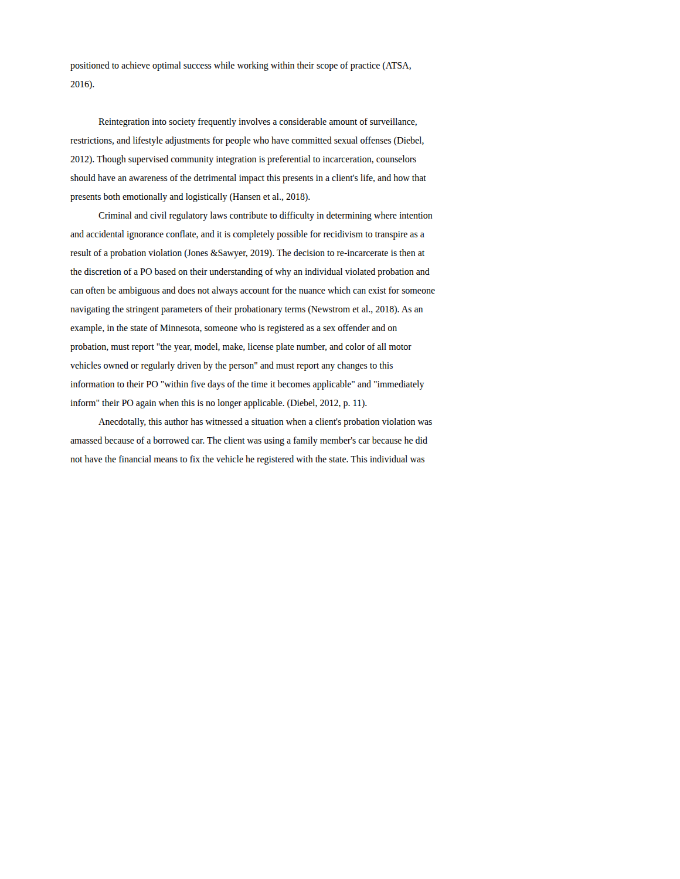positioned to achieve optimal success while working within their scope of practice (ATSA, 2016).
Reintegration into society frequently involves a considerable amount of surveillance, restrictions, and lifestyle adjustments for people who have committed sexual offenses (Diebel, 2012). Though supervised community integration is preferential to incarceration, counselors should have an awareness of the detrimental impact this presents in a client's life, and how that presents both emotionally and logistically (Hansen et al., 2018).
Criminal and civil regulatory laws contribute to difficulty in determining where intention and accidental ignorance conflate, and it is completely possible for recidivism to transpire as a result of a probation violation (Jones &Sawyer, 2019). The decision to re-incarcerate is then at the discretion of a PO based on their understanding of why an individual violated probation and can often be ambiguous and does not always account for the nuance which can exist for someone navigating the stringent parameters of their probationary terms (Newstrom et al., 2018). As an example, in the state of Minnesota, someone who is registered as a sex offender and on probation, must report "the year, model, make, license plate number, and color of all motor vehicles owned or regularly driven by the person" and must report any changes to this information to their PO "within five days of the time it becomes applicable" and "immediately inform" their PO again when this is no longer applicable. (Diebel, 2012, p. 11).
Anecdotally, this author has witnessed a situation when a client's probation violation was amassed because of a borrowed car. The client was using a family member's car because he did not have the financial means to fix the vehicle he registered with the state. This individual was